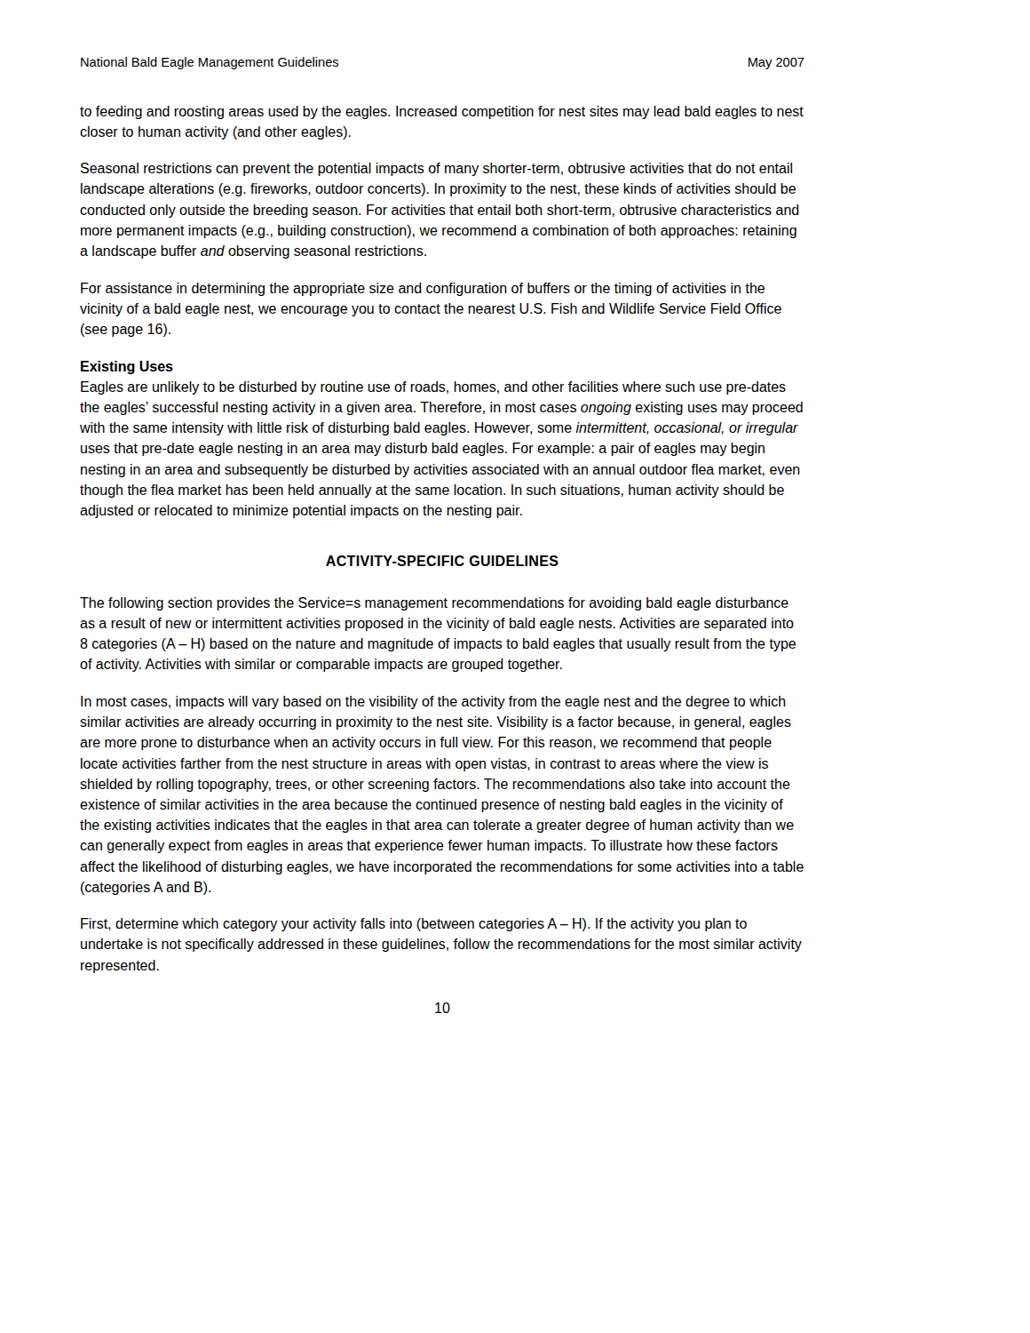National Bald Eagle Management Guidelines May 2007
to feeding and roosting areas used by the eagles. Increased competition for nest sites may lead bald eagles to nest closer to human activity (and other eagles).
Seasonal restrictions can prevent the potential impacts of many shorter-term, obtrusive activities that do not entail landscape alterations (e.g. fireworks, outdoor concerts). In proximity to the nest, these kinds of activities should be conducted only outside the breeding season. For activities that entail both short-term, obtrusive characteristics and more permanent impacts (e.g., building construction), we recommend a combination of both approaches: retaining a landscape buffer and observing seasonal restrictions.
For assistance in determining the appropriate size and configuration of buffers or the timing of activities in the vicinity of a bald eagle nest, we encourage you to contact the nearest U.S. Fish and Wildlife Service Field Office (see page 16).
Existing Uses
Eagles are unlikely to be disturbed by routine use of roads, homes, and other facilities where such use pre-dates the eagles’ successful nesting activity in a given area. Therefore, in most cases ongoing existing uses may proceed with the same intensity with little risk of disturbing bald eagles. However, some intermittent, occasional, or irregular uses that pre-date eagle nesting in an area may disturb bald eagles. For example: a pair of eagles may begin nesting in an area and subsequently be disturbed by activities associated with an annual outdoor flea market, even though the flea market has been held annually at the same location. In such situations, human activity should be adjusted or relocated to minimize potential impacts on the nesting pair.
ACTIVITY-SPECIFIC GUIDELINES
The following section provides the Service=s management recommendations for avoiding bald eagle disturbance as a result of new or intermittent activities proposed in the vicinity of bald eagle nests. Activities are separated into 8 categories (A – H) based on the nature and magnitude of impacts to bald eagles that usually result from the type of activity. Activities with similar or comparable impacts are grouped together.
In most cases, impacts will vary based on the visibility of the activity from the eagle nest and the degree to which similar activities are already occurring in proximity to the nest site. Visibility is a factor because, in general, eagles are more prone to disturbance when an activity occurs in full view. For this reason, we recommend that people locate activities farther from the nest structure in areas with open vistas, in contrast to areas where the view is shielded by rolling topography, trees, or other screening factors. The recommendations also take into account the existence of similar activities in the area because the continued presence of nesting bald eagles in the vicinity of the existing activities indicates that the eagles in that area can tolerate a greater degree of human activity than we can generally expect from eagles in areas that experience fewer human impacts. To illustrate how these factors affect the likelihood of disturbing eagles, we have incorporated the recommendations for some activities into a table (categories A and B).
First, determine which category your activity falls into (between categories A – H). If the activity you plan to undertake is not specifically addressed in these guidelines, follow the recommendations for the most similar activity represented.
10